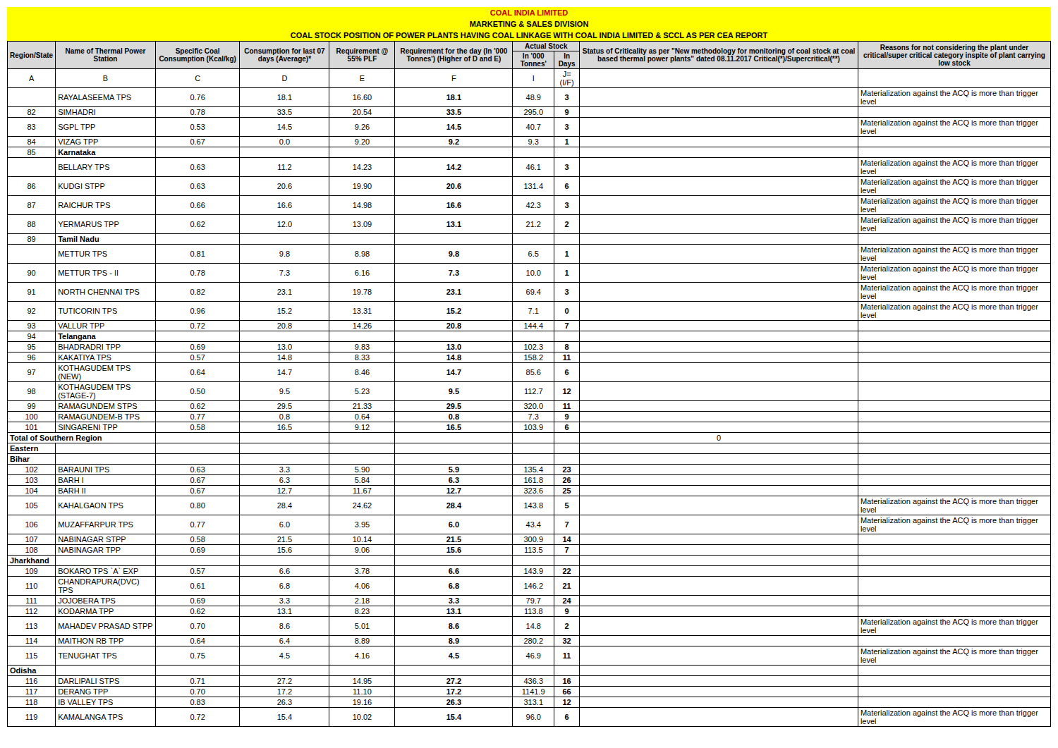COAL INDIA LIMITED
MARKETING & SALES DIVISION
COAL STOCK POSITION OF POWER PLANTS HAVING COAL LINKAGE WITH COAL INDIA LIMITED & SCCL AS PER CEA REPORT
| Region/State | Name of Thermal Power Station | Specific Coal Consumption (Kcal/kg) | Consumption for last 07 days (Average)* | Requirement @ 55% PLF | Requirement for the day (In '000 Tonnes') (Higher of D and E) | Actual Stock | Status of Criticality as per "New methodology for monitoring of coal stock at coal based thermal power plants" dated 08.11.2017 Critical(*)/Supercritical(**) | Reasons for not considering the plant under critical/super critical category inspite of plant carrying low stock |
| --- | --- | --- | --- | --- | --- | --- | --- | --- |
| In '000 Tonnes' | In Days |
| A | B | C | D | E | F | I | J=(I/F) | | |
| | RAYALASEEMA TPS | 0.76 | 18.1 | 16.60 | 18.1 | 48.9 | 3 | | Materialization against the ACQ is more than trigger level |
| 82 | SIMHADRI | 0.78 | 33.5 | 20.54 | 33.5 | 295.0 | 9 | | |
| 83 | SGPL TPP | 0.53 | 14.5 | 9.26 | 14.5 | 40.7 | 3 | | Materialization against the ACQ is more than trigger level |
| 84 | VIZAG TPP | 0.67 | 0.0 | 9.20 | 9.2 | 9.3 | 1 | | |
| 85 | Karnataka | | | | | | | | |
| | BELLARY TPS | 0.63 | 11.2 | 14.23 | 14.2 | 46.1 | 3 | | Materialization against the ACQ is more than trigger level |
| 86 | KUDGI STPP | 0.63 | 20.6 | 19.90 | 20.6 | 131.4 | 6 | | Materialization against the ACQ is more than trigger level |
| 87 | RAICHUR TPS | 0.66 | 16.6 | 14.98 | 16.6 | 42.3 | 3 | | Materialization against the ACQ is more than trigger level |
| 88 | YERMARUS TPP | 0.62 | 12.0 | 13.09 | 13.1 | 21.2 | 2 | | Materialization against the ACQ is more than trigger level |
| 89 | Tamil Nadu | | | | | | | | |
| | METTUR TPS | 0.81 | 9.8 | 8.98 | 9.8 | 6.5 | 1 | | Materialization against the ACQ is more than trigger level |
| 90 | METTUR TPS - II | 0.78 | 7.3 | 6.16 | 7.3 | 10.0 | 1 | | Materialization against the ACQ is more than trigger level |
| 91 | NORTH CHENNAI TPS | 0.82 | 23.1 | 19.78 | 23.1 | 69.4 | 3 | | Materialization against the ACQ is more than trigger level |
| 92 | TUTICORIN TPS | 0.96 | 15.2 | 13.31 | 15.2 | 7.1 | 0 | | Materialization against the ACQ is more than trigger level |
| 93 | VALLUR TPP | 0.72 | 20.8 | 14.26 | 20.8 | 144.4 | 7 | | |
| 94 | Telangana | | | | | | | | |
| 95 | BHADRADRI TPP | 0.69 | 13.0 | 9.83 | 13.0 | 102.3 | 8 | | |
| 96 | KAKATIYA TPS | 0.57 | 14.8 | 8.33 | 14.8 | 158.2 | 11 | | |
| 97 | KOTHAGUDEM TPS (NEW) | 0.64 | 14.7 | 8.46 | 14.7 | 85.6 | 6 | | |
| 98 | KOTHAGUDEM TPS (STAGE-7) | 0.50 | 9.5 | 5.23 | 9.5 | 112.7 | 12 | | |
| 99 | RAMAGUNDEM STPS | 0.62 | 29.5 | 21.33 | 29.5 | 320.0 | 11 | | |
| 100 | RAMAGUNDEM-B TPS | 0.77 | 0.8 | 0.64 | 0.8 | 7.3 | 9 | | |
| 101 | SINGARENI TPP | 0.58 | 16.5 | 9.12 | 16.5 | 103.9 | 6 | | |
| Total of Southern Region | | | | | | | 0 | |
| Eastern | | | | | | | | | |
| Bihar | | | | | | | | | |
| 102 | BARAUNI TPS | 0.63 | 3.3 | 5.90 | 5.9 | 135.4 | 23 | | |
| 103 | BARH I | 0.67 | 6.3 | 5.84 | 6.3 | 161.8 | 26 | | |
| 104 | BARH II | 0.67 | 12.7 | 11.67 | 12.7 | 323.6 | 25 | | |
| 105 | KAHALGAON TPS | 0.80 | 28.4 | 24.62 | 28.4 | 143.8 | 5 | | Materialization against the ACQ is more than trigger level |
| 106 | MUZAFFARPUR TPS | 0.77 | 6.0 | 3.95 | 6.0 | 43.4 | 7 | | Materialization against the ACQ is more than trigger level |
| 107 | NABINAGAR STPP | 0.58 | 21.5 | 10.14 | 21.5 | 300.9 | 14 | | |
| 108 | NABINAGAR TPP | 0.69 | 15.6 | 9.06 | 15.6 | 113.5 | 7 | | |
| Jharkhand | | | | | | | | | |
| 109 | BOKARO TPS `A` EXP | 0.57 | 6.6 | 3.78 | 6.6 | 143.9 | 22 | | |
| 110 | CHANDRAPURA(DVC) TPS | 0.61 | 6.8 | 4.06 | 6.8 | 146.2 | 21 | | |
| 111 | JOJOBERA TPS | 0.69 | 3.3 | 2.18 | 3.3 | 79.7 | 24 | | |
| 112 | KODARMA TPP | 0.62 | 13.1 | 8.23 | 13.1 | 113.8 | 9 | | |
| 113 | MAHADEV PRASAD STPP | 0.70 | 8.6 | 5.01 | 8.6 | 14.8 | 2 | | Materialization against the ACQ is more than trigger level |
| 114 | MAITHON RB TPP | 0.64 | 6.4 | 8.89 | 8.9 | 280.2 | 32 | | |
| 115 | TENUGHAT TPS | 0.75 | 4.5 | 4.16 | 4.5 | 46.9 | 11 | | Materialization against the ACQ is more than trigger level |
| Odisha | | | | | | | | | |
| 116 | DARLIPALI STPS | 0.71 | 27.2 | 14.95 | 27.2 | 436.3 | 16 | | |
| 117 | DERANG TPP | 0.70 | 17.2 | 11.10 | 17.2 | 1141.9 | 66 | | |
| 118 | IB VALLEY TPS | 0.83 | 26.3 | 19.16 | 26.3 | 313.1 | 12 | | |
| 119 | KAMALANGA TPS | 0.72 | 15.4 | 10.02 | 15.4 | 96.0 | 6 | | Materialization against the ACQ is more than trigger level |